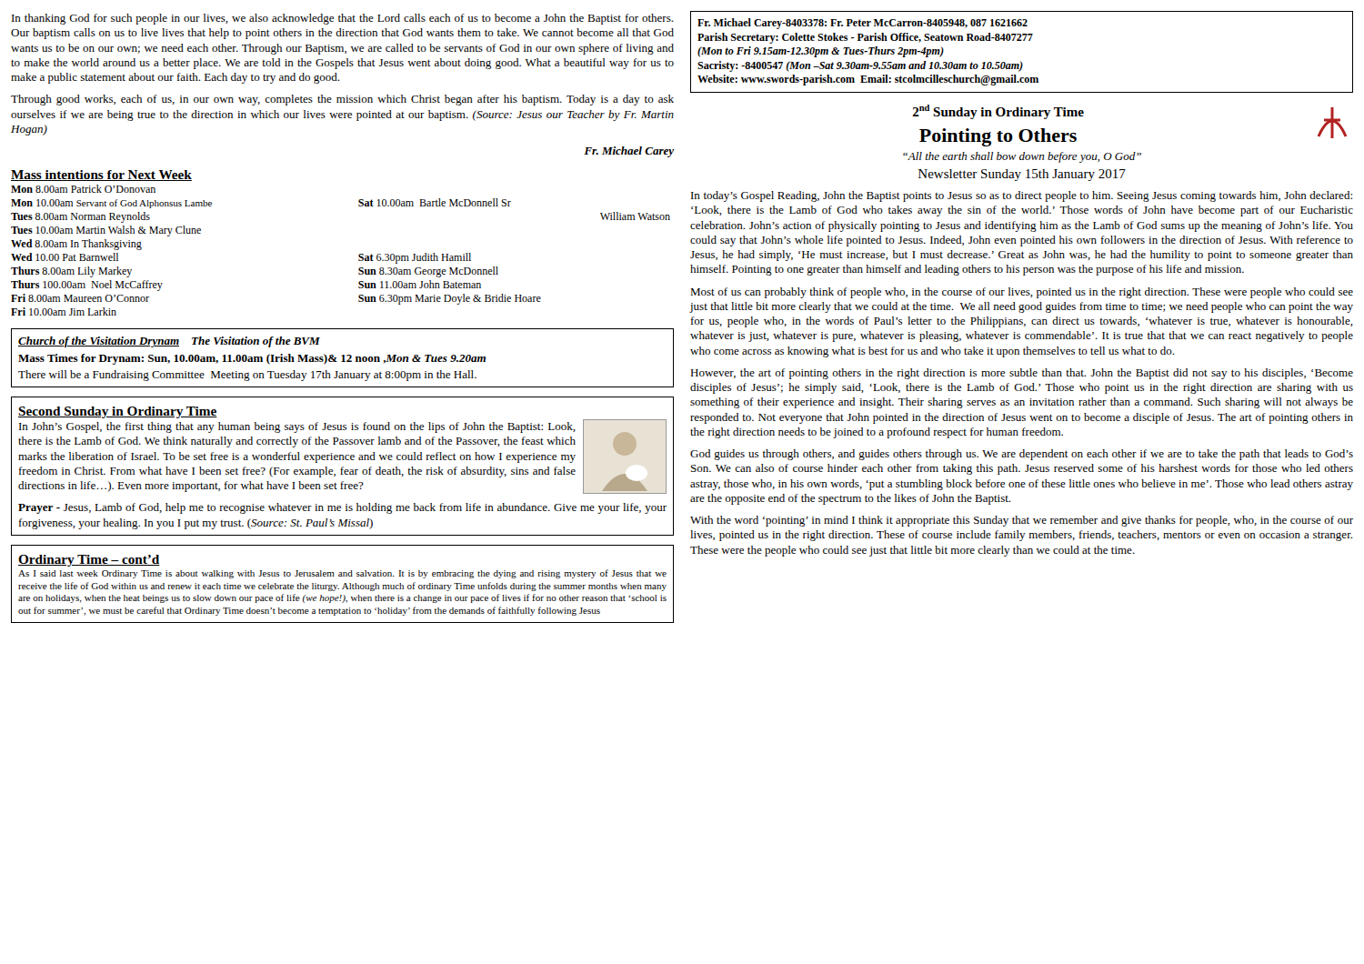In thanking God for such people in our lives, we also acknowledge that the Lord calls each of us to become a John the Baptist for others. Our baptism calls on us to live lives that help to point others in the direction that God wants them to take. We cannot become all that God wants us to be on our own; we need each other. Through our Baptism, we are called to be servants of God in our own sphere of living and to make the world around us a better place. We are told in the Gospels that Jesus went about doing good. What a beautiful way for us to make a public statement about our faith. Each day to try and do good.
Through good works, each of us, in our own way, completes the mission which Christ began after his baptism. Today is a day to ask ourselves if we are being true to the direction in which our lives were pointed at our baptism. (Source: Jesus our Teacher by Fr. Martin Hogan)
Fr. Michael Carey
Mass intentions for Next Week
| Mon 8.00am Patrick O’Donovan | |
| Mon 10.00am Servant of God Alphonsus Lambe | Sat 10.00am Bartle McDonnell Sr |
| Tues 8.00am Norman Reynolds | William Watson |
| Tues 10.00am Martin Walsh & Mary Clune | |
| Wed 8.00am In Thanksgiving | |
| Wed 10.00 Pat Barnwell | Sat 6.30pm Judith Hamill |
| Thurs 8.00am Lily Markey | Sun 8.30am George McDonnell |
| Thurs 100.00am Noel McCaffrey | Sun 11.00am John Bateman |
| Fri 8.00am Maureen O’Connor | Sun 6.30pm Marie Doyle & Bridie Hoare |
| Fri 10.00am Jim Larkin | |
Church of the Visitation Drynam The Visitation of the BVM
Mass Times for Drynam: Sun, 10.00am, 11.00am (Irish Mass)& 12 noon , Mon & Tues 9.20am
There will be a Fundraising Committee Meeting on Tuesday 17th January at 8:00pm in the Hall.
Second Sunday in Ordinary Time
In John’s Gospel, the first thing that any human being says of Jesus is found on the lips of John the Baptist: Look, there is the Lamb of God. We think naturally and correctly of the Passover lamb and of the Passover, the feast which marks the liberation of Israel. To be set free is a wonderful experience and we could reflect on how I experience my freedom in Christ. From what have I been set free? (For example, fear of death, the risk of absurdity, sins and false directions in life…). Even more important, for what have I been set free?
Prayer - Jesus, Lamb of God, help me to recognise whatever in me is holding me back from life in abundance. Give me your life, your forgiveness, your healing. In you I put my trust. (Source: St. Paul’s Missal)
Ordinary Time – cont’d
As I said last week Ordinary Time is about walking with Jesus to Jerusalem and salvation. It is by embracing the dying and rising mystery of Jesus that we receive the life of God within us and renew it each time we celebrate the liturgy. Although much of ordinary Time unfolds during the summer months when many are on holidays, when the heat beings us to slow down our pace of life (we hope!), when there is a change in our pace of lives if for no other reason that ‘school is out for summer’, we must be careful that Ordinary Time doesn’t become a temptation to ‘holiday’ from the demands of faithfully following Jesus
Fr. Michael Carey-8403378: Fr. Peter McCarron-8405948, 087 1621662
Parish Secretary: Colette Stokes - Parish Office, Seatown Road-8407277
(Mon to Fri 9.15am-12.30pm & Tues-Thurs 2pm-4pm)
Sacristy: -8400547 (Mon –Sat 9.30am-9.55am and 10.30am to 10.50am)
Website: www.swords-parish.com Email: stcolmcilleschurch@gmail.com
2nd Sunday in Ordinary Time
Pointing to Others
“All the earth shall bow down before you, O God”
Newsletter Sunday 15th January 2017
In today’s Gospel Reading, John the Baptist points to Jesus so as to direct people to him. Seeing Jesus coming towards him, John declared: ‘Look, there is the Lamb of God who takes away the sin of the world.’ Those words of John have become part of our Eucharistic celebration. John’s action of physically pointing to Jesus and identifying him as the Lamb of God sums up the meaning of John’s life. You could say that John’s whole life pointed to Jesus. Indeed, John even pointed his own followers in the direction of Jesus. With reference to Jesus, he had simply, ‘He must increase, but I must decrease.’ Great as John was, he had the humility to point to someone greater than himself. Pointing to one greater than himself and leading others to his person was the purpose of his life and mission.
Most of us can probably think of people who, in the course of our lives, pointed us in the right direction. These were people who could see just that little bit more clearly that we could at the time. We all need good guides from time to time; we need people who can point the way for us, people who, in the words of Paul’s letter to the Philippians, can direct us towards, ‘whatever is true, whatever is honourable, whatever is just, whatever is pure, whatever is pleasing, whatever is commendable’. It is true that that we can react negatively to people who come across as knowing what is best for us and who take it upon themselves to tell us what to do.
However, the art of pointing others in the right direction is more subtle than that. John the Baptist did not say to his disciples, ‘Become disciples of Jesus’; he simply said, ‘Look, there is the Lamb of God.’ Those who point us in the right direction are sharing with us something of their experience and insight. Their sharing serves as an invitation rather than a command. Such sharing will not always be responded to. Not everyone that John pointed in the direction of Jesus went on to become a disciple of Jesus. The art of pointing others in the right direction needs to be joined to a profound respect for human freedom.
God guides us through others, and guides others through us. We are dependent on each other if we are to take the path that leads to God’s Son. We can also of course hinder each other from taking this path. Jesus reserved some of his harshest words for those who led others astray, those who, in his own words, ‘put a stumbling block before one of these little ones who believe in me’. Those who lead others astray are the opposite end of the spectrum to the likes of John the Baptist.
With the word ‘pointing’ in mind I think it appropriate this Sunday that we remember and give thanks for people, who, in the course of our lives, pointed us in the right direction. These of course include family members, friends, teachers, mentors or even on occasion a stranger. These were the people who could see just that little bit more clearly than we could at the time.